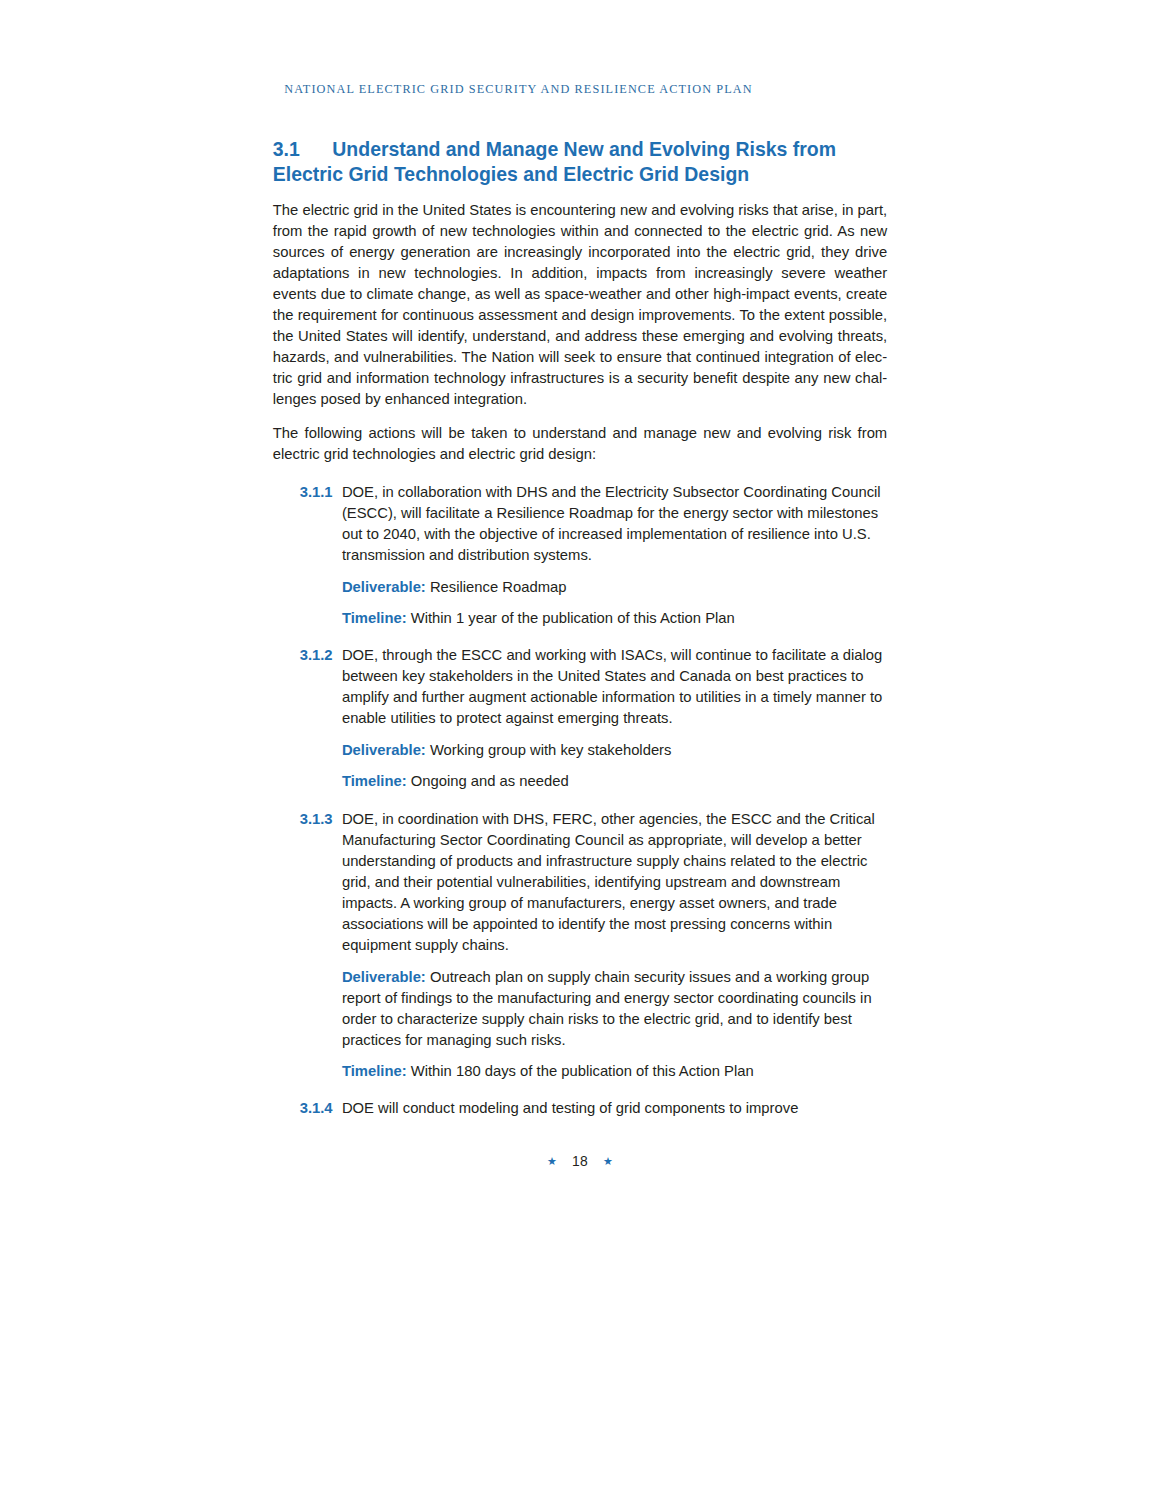National Electric Grid Security and Resilience Action Plan
3.1 Understand and Manage New and Evolving Risks from Electric Grid Technologies and Electric Grid Design
The electric grid in the United States is encountering new and evolving risks that arise, in part, from the rapid growth of new technologies within and connected to the electric grid. As new sources of energy generation are increasingly incorporated into the electric grid, they drive adaptations in new technologies. In addition, impacts from increasingly severe weather events due to climate change, as well as space-weather and other high-impact events, create the requirement for continuous assessment and design improvements. To the extent possible, the United States will identify, understand, and address these emerging and evolving threats, hazards, and vulnerabilities. The Nation will seek to ensure that continued integration of electric grid and information technology infrastructures is a security benefit despite any new challenges posed by enhanced integration.
The following actions will be taken to understand and manage new and evolving risk from electric grid technologies and electric grid design:
3.1.1
DOE, in collaboration with DHS and the Electricity Subsector Coordinating Council (ESCC), will facilitate a Resilience Roadmap for the energy sector with milestones out to 2040, with the objective of increased implementation of resilience into U.S. transmission and distribution systems.
Deliverable: Resilience Roadmap
Timeline: Within 1 year of the publication of this Action Plan
3.1.2
DOE, through the ESCC and working with ISACs, will continue to facilitate a dialog between key stakeholders in the United States and Canada on best practices to amplify and further augment actionable information to utilities in a timely manner to enable utilities to protect against emerging threats.
Deliverable: Working group with key stakeholders
Timeline: Ongoing and as needed
3.1.3
DOE, in coordination with DHS, FERC, other agencies, the ESCC and the Critical Manufacturing Sector Coordinating Council as appropriate, will develop a better understanding of products and infrastructure supply chains related to the electric grid, and their potential vulnerabilities, identifying upstream and downstream impacts. A working group of manufacturers, energy asset owners, and trade associations will be appointed to identify the most pressing concerns within equipment supply chains.
Deliverable: Outreach plan on supply chain security issues and a working group report of findings to the manufacturing and energy sector coordinating councils in order to characterize supply chain risks to the electric grid, and to identify best practices for managing such risks.
Timeline: Within 180 days of the publication of this Action Plan
3.1.4
DOE will conduct modeling and testing of grid components to improve
★18★